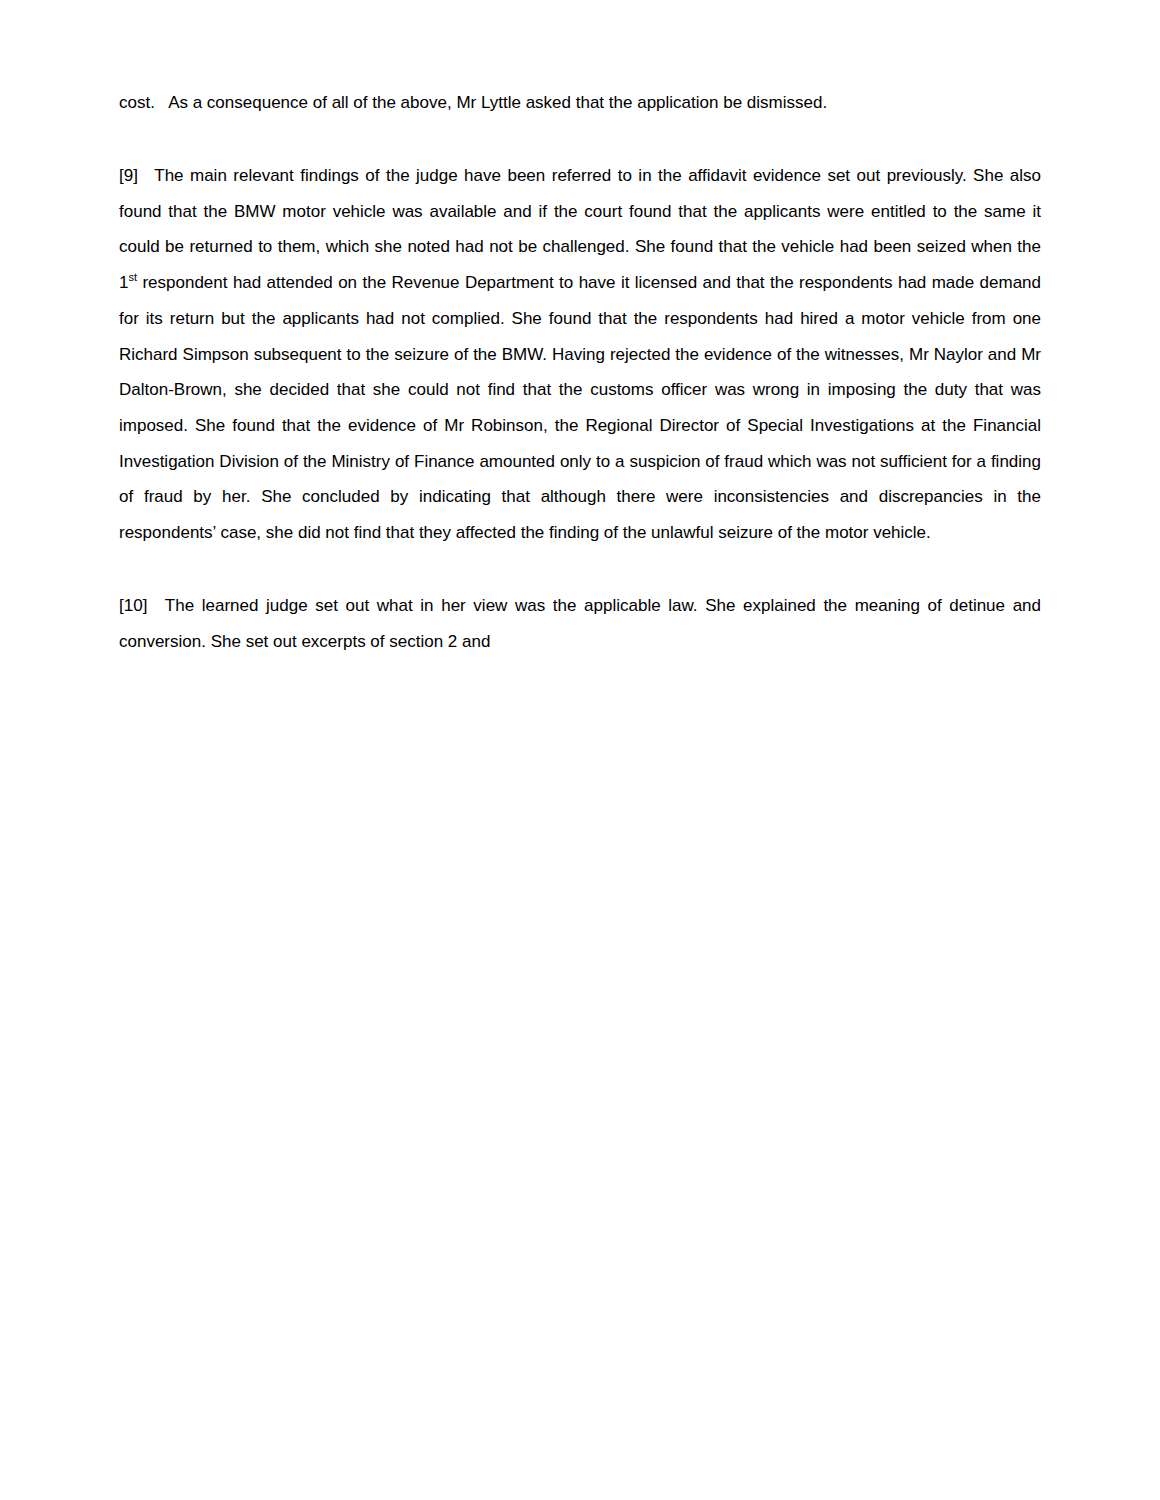cost. As a consequence of all of the above, Mr Lyttle asked that the application be dismissed.
[9] The main relevant findings of the judge have been referred to in the affidavit evidence set out previously. She also found that the BMW motor vehicle was available and if the court found that the applicants were entitled to the same it could be returned to them, which she noted had not be challenged. She found that the vehicle had been seized when the 1st respondent had attended on the Revenue Department to have it licensed and that the respondents had made demand for its return but the applicants had not complied. She found that the respondents had hired a motor vehicle from one Richard Simpson subsequent to the seizure of the BMW. Having rejected the evidence of the witnesses, Mr Naylor and Mr Dalton-Brown, she decided that she could not find that the customs officer was wrong in imposing the duty that was imposed. She found that the evidence of Mr Robinson, the Regional Director of Special Investigations at the Financial Investigation Division of the Ministry of Finance amounted only to a suspicion of fraud which was not sufficient for a finding of fraud by her. She concluded by indicating that although there were inconsistencies and discrepancies in the respondents’ case, she did not find that they affected the finding of the unlawful seizure of the motor vehicle.
[10] The learned judge set out what in her view was the applicable law. She explained the meaning of detinue and conversion. She set out excerpts of section 2 and